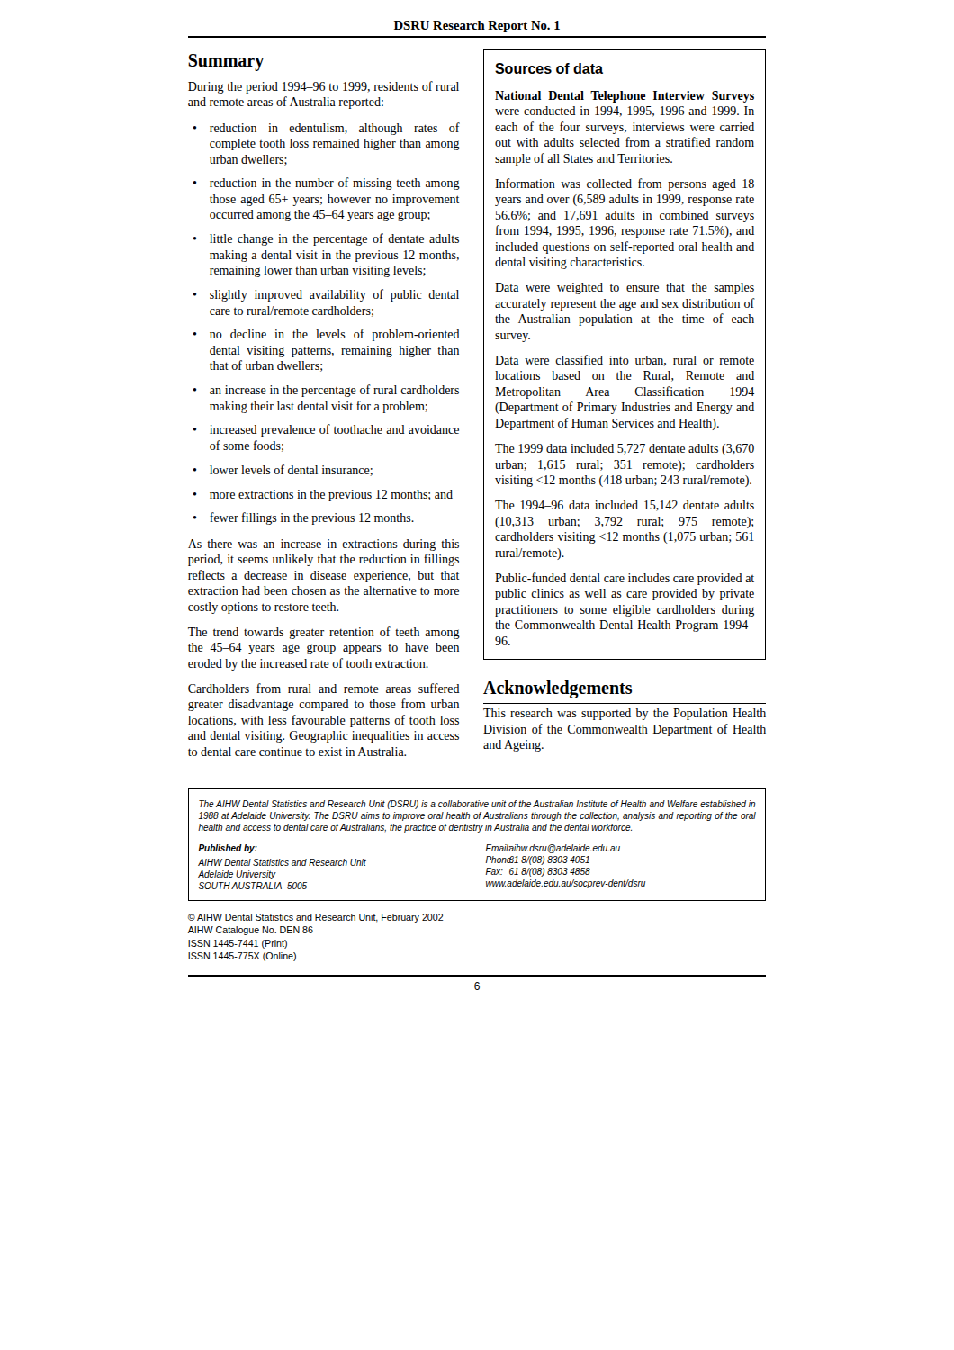DSRU Research Report No. 1
Summary
During the period 1994–96 to 1999, residents of rural and remote areas of Australia reported:
reduction in edentulism, although rates of complete tooth loss remained higher than among urban dwellers;
reduction in the number of missing teeth among those aged 65+ years; however no improvement occurred among the 45–64 years age group;
little change in the percentage of dentate adults making a dental visit in the previous 12 months, remaining lower than urban visiting levels;
slightly improved availability of public dental care to rural/remote cardholders;
no decline in the levels of problem-oriented dental visiting patterns, remaining higher than that of urban dwellers;
an increase in the percentage of rural cardholders making their last dental visit for a problem;
increased prevalence of toothache and avoidance of some foods;
lower levels of dental insurance;
more extractions in the previous 12 months; and
fewer fillings in the previous 12 months.
As there was an increase in extractions during this period, it seems unlikely that the reduction in fillings reflects a decrease in disease experience, but that extraction had been chosen as the alternative to more costly options to restore teeth.
The trend towards greater retention of teeth among the 45–64 years age group appears to have been eroded by the increased rate of tooth extraction.
Cardholders from rural and remote areas suffered greater disadvantage compared to those from urban locations, with less favourable patterns of tooth loss and dental visiting. Geographic inequalities in access to dental care continue to exist in Australia.
Sources of data
National Dental Telephone Interview Surveys were conducted in 1994, 1995, 1996 and 1999. In each of the four surveys, interviews were carried out with adults selected from a stratified random sample of all States and Territories.
Information was collected from persons aged 18 years and over (6,589 adults in 1999, response rate 56.6%; and 17,691 adults in combined surveys from 1994, 1995, 1996, response rate 71.5%), and included questions on self-reported oral health and dental visiting characteristics.
Data were weighted to ensure that the samples accurately represent the age and sex distribution of the Australian population at the time of each survey.
Data were classified into urban, rural or remote locations based on the Rural, Remote and Metropolitan Area Classification 1994 (Department of Primary Industries and Energy and Department of Human Services and Health).
The 1999 data included 5,727 dentate adults (3,670 urban; 1,615 rural; 351 remote); cardholders visiting <12 months (418 urban; 243 rural/remote).
The 1994–96 data included 15,142 dentate adults (10,313 urban; 3,792 rural; 975 remote); cardholders visiting <12 months (1,075 urban; 561 rural/remote).
Public-funded dental care includes care provided at public clinics as well as care provided by private practitioners to some eligible cardholders during the Commonwealth Dental Health Program 1994–96.
Acknowledgements
This research was supported by the Population Health Division of the Commonwealth Department of Health and Ageing.
The AIHW Dental Statistics and Research Unit (DSRU) is a collaborative unit of the Australian Institute of Health and Welfare established in 1988 at Adelaide University. The DSRU aims to improve oral health of Australians through the collection, analysis and reporting of the oral health and access to dental care of Australians, the practice of dentistry in Australia and the dental workforce.
Published by:
AIHW Dental Statistics and Research Unit
Adelaide University
SOUTH AUSTRALIA 5005
Email: aihw.dsru@adelaide.edu.au
Phone: 61 8/(08) 8303 4051
Fax: 61 8/(08) 8303 4858
www.adelaide.edu.au/socprev-dent/dsru
© AIHW Dental Statistics and Research Unit, February 2002
AIHW Catalogue No. DEN 86
ISSN 1445-7441 (Print)
ISSN 1445-775X (Online)
6